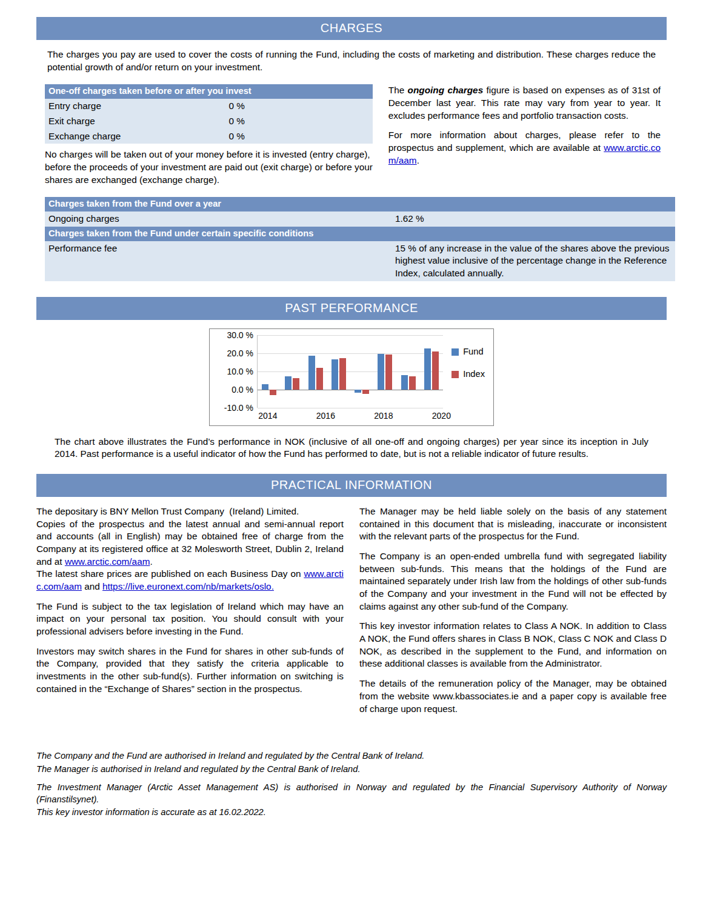CHARGES
The charges you pay are used to cover the costs of running the Fund, including the costs of marketing and distribution. These charges reduce the potential growth of and/or return on your investment.
| One-off charges taken before or after you invest |
| --- |
| Entry charge | 0 % |
| Exit charge | 0 % |
| Exchange charge | 0 % |
No charges will be taken out of your money before it is invested (entry charge), before the proceeds of your investment are paid out (exit charge) or before your shares are exchanged (exchange charge).
The ongoing charges figure is based on expenses as of 31st of December last year. This rate may vary from year to year. It excludes performance fees and portfolio transaction costs.
For more information about charges, please refer to the prospectus and supplement, which are available at www.arctic.com/aam.
| Charges taken from the Fund over a year |
| --- |
| Ongoing charges | 1.62 % |
| Charges taken from the Fund under certain specific conditions |
| Performance fee | 15 % of any increase in the value of the shares above the previous highest value inclusive of the percentage change in the Reference Index, calculated annually. |
PAST PERFORMANCE
30.0 % 20.0 % 10.0 % 0.0 % -10.0 %
Fund
Index
2014 2016 2018 2020
The chart above illustrates the Fund’s performance in NOK (inclusive of all one-off and ongoing charges) per year since its inception in July 2014. Past performance is a useful indicator of how the Fund has performed to date, but is not a reliable indicator of future results.
PRACTICAL INFORMATION
The depositary is BNY Mellon Trust Company (Ireland) Limited.
Copies of the prospectus and the latest annual and semi-annual report and accounts (all in English) may be obtained free of charge from the Company at its registered office at 32 Molesworth Street, Dublin 2, Ireland and at www.arctic.com/aam.
The latest share prices are published on each Business Day on www.arctic.com/aam and https://live.euronext.com/nb/markets/oslo.
The Fund is subject to the tax legislation of Ireland which may have an impact on your personal tax position. You should consult with your professional advisers before investing in the Fund.
Investors may switch shares in the Fund for shares in other sub-funds of the Company, provided that they satisfy the criteria applicable to investments in the other sub-fund(s). Further information on switching is contained in the “Exchange of Shares” section in the prospectus.
The Manager may be held liable solely on the basis of any statement contained in this document that is misleading, inaccurate or inconsistent with the relevant parts of the prospectus for the Fund.
The Company is an open-ended umbrella fund with segregated liability between sub-funds. This means that the holdings of the Fund are maintained separately under Irish law from the holdings of other sub-funds of the Company and your investment in the Fund will not be effected by claims against any other sub-fund of the Company.
This key investor information relates to Class A NOK. In addition to Class A NOK, the Fund offers shares in Class B NOK, Class C NOK and Class D NOK, as described in the supplement to the Fund, and information on these additional classes is available from the Administrator.
The details of the remuneration policy of the Manager, may be obtained from the website www.kbassociates.ie and a paper copy is available free of charge upon request.
The Company and the Fund are authorised in Ireland and regulated by the Central Bank of Ireland.
The Manager is authorised in Ireland and regulated by the Central Bank of Ireland.
The Investment Manager (Arctic Asset Management AS) is authorised in Norway and regulated by the Financial Supervisory Authority of Norway (Finanstilsynet).
This key investor information is accurate as at 16.02.2022.